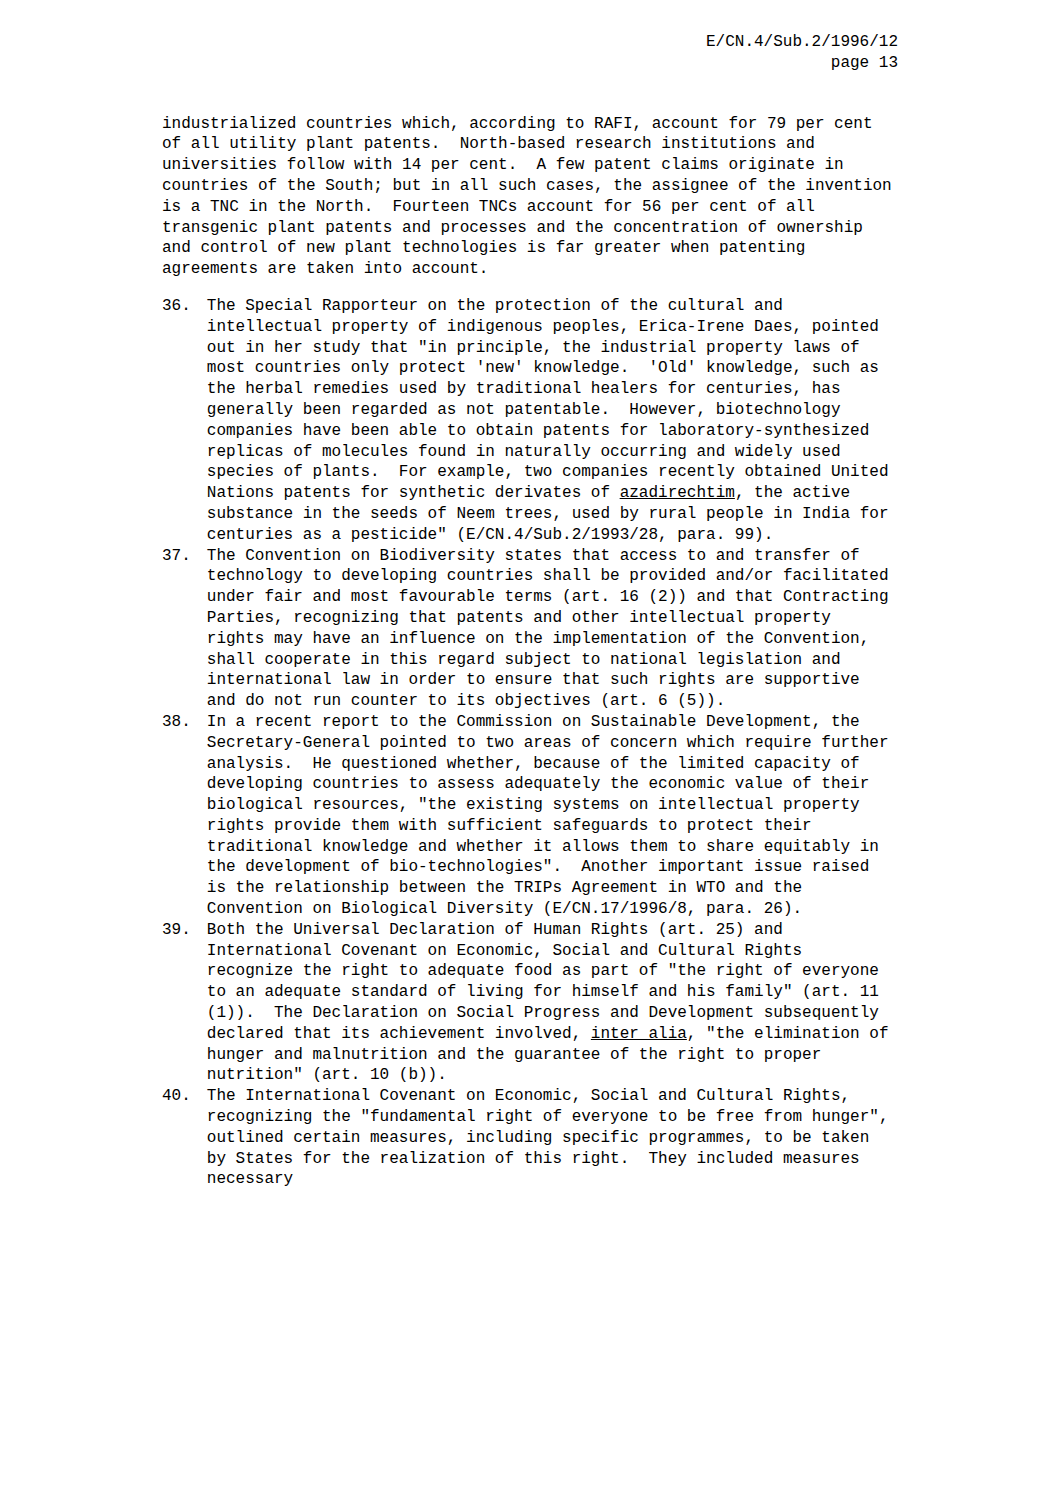E/CN.4/Sub.2/1996/12 page 13
industrialized countries which, according to RAFI, account for 79 per cent of all utility plant patents. North-based research institutions and universities follow with 14 per cent. A few patent claims originate in countries of the South; but in all such cases, the assignee of the invention is a TNC in the North. Fourteen TNCs account for 56 per cent of all transgenic plant patents and processes and the concentration of ownership and control of new plant technologies is far greater when patenting agreements are taken into account.
36.
The Special Rapporteur on the protection of the cultural and intellectual property of indigenous peoples, Erica-Irene Daes, pointed out in her study that "in principle, the industrial property laws of most countries only protect 'new' knowledge. 'Old' knowledge, such as the herbal remedies used by traditional healers for centuries, has generally been regarded as not patentable. However, biotechnology companies have been able to obtain patents for laboratory-synthesized replicas of molecules found in naturally occurring and widely used species of plants. For example, two companies recently obtained United Nations patents for synthetic derivates of azadirechtim, the active substance in the seeds of Neem trees, used by rural people in India for centuries as a pesticide" (E/CN.4/Sub.2/1993/28, para. 99).
37.
The Convention on Biodiversity states that access to and transfer of technology to developing countries shall be provided and/or facilitated under fair and most favourable terms (art. 16 (2)) and that Contracting Parties, recognizing that patents and other intellectual property rights may have an influence on the implementation of the Convention, shall cooperate in this regard subject to national legislation and international law in order to ensure that such rights are supportive and do not run counter to its objectives (art. 6 (5)).
38.
In a recent report to the Commission on Sustainable Development, the Secretary-General pointed to two areas of concern which require further analysis. He questioned whether, because of the limited capacity of developing countries to assess adequately the economic value of their biological resources, "the existing systems on intellectual property rights provide them with sufficient safeguards to protect their traditional knowledge and whether it allows them to share equitably in the development of bio-technologies". Another important issue raised is the relationship between the TRIPs Agreement in WTO and the Convention on Biological Diversity (E/CN.17/1996/8, para. 26).
39.
Both the Universal Declaration of Human Rights (art. 25) and International Covenant on Economic, Social and Cultural Rights recognize the right to adequate food as part of "the right of everyone to an adequate standard of living for himself and his family" (art. 11 (1)). The Declaration on Social Progress and Development subsequently declared that its achievement involved, inter alia, "the elimination of hunger and malnutrition and the guarantee of the right to proper nutrition" (art. 10 (b)).
40.
The International Covenant on Economic, Social and Cultural Rights, recognizing the "fundamental right of everyone to be free from hunger", outlined certain measures, including specific programmes, to be taken by States for the realization of this right. They included measures necessary